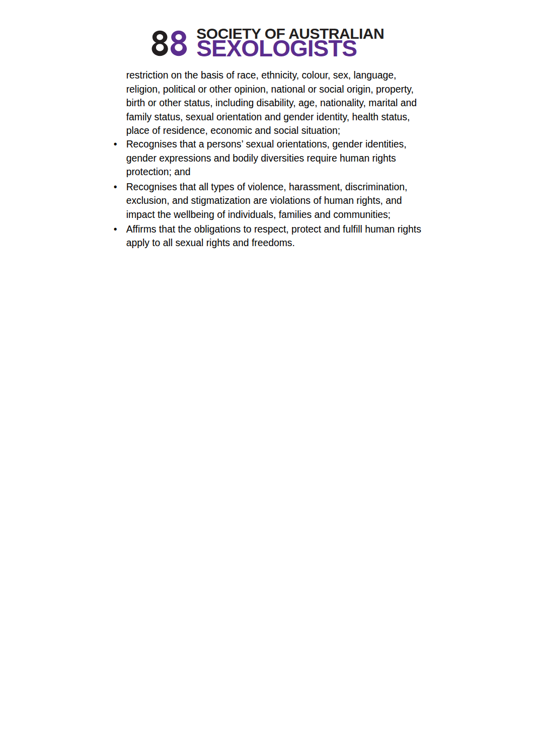SOCIETY OF AUSTRALIAN SEXOLOGISTS
restriction on the basis of race, ethnicity, colour, sex, language, religion, political or other opinion, national or social origin, property, birth or other status, including disability, age, nationality, marital and family status, sexual orientation and gender identity, health status, place of residence, economic and social situation;
Recognises that a persons’ sexual orientations, gender identities, gender expressions and bodily diversities require human rights protection; and
Recognises that all types of violence, harassment, discrimination, exclusion, and stigmatization are violations of human rights, and impact the wellbeing of individuals, families and communities;
Affirms that the obligations to respect, protect and fulfill human rights apply to all sexual rights and freedoms.